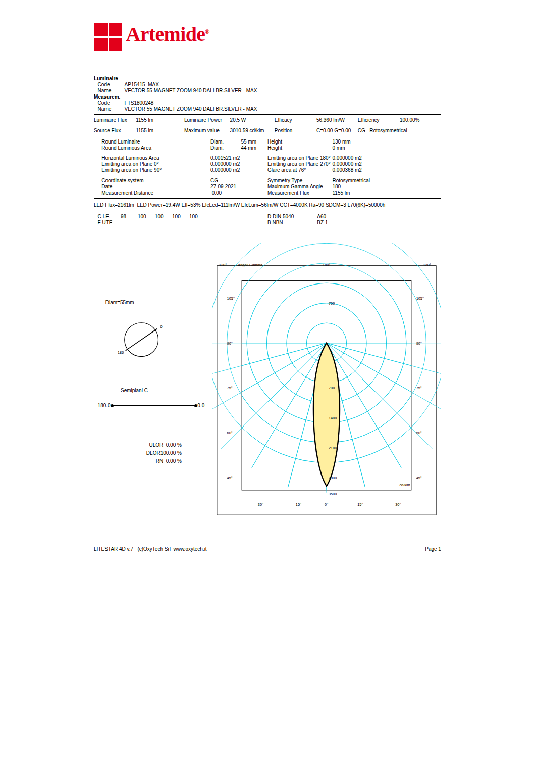Artemide®
| Luminaire |
| Code | AP15415_MAX |
| Name | VECTOR 55 MAGNET ZOOM 940 DALI BR.SILVER - MAX |
| Measurem. |
| Code | FTS1800248 |
| Name | VECTOR 55 MAGNET ZOOM 940 DALI BR.SILVER - MAX |
Luminaire Flux 1155 lm
Luminaire Power 20.5 W
Efficacy 56.360 lm/W
Efficiency 100.00%
Source Flux 1155 lm
Maximum value 3010.59 cd/klm
Position C=0.00 G=0.00
CG Rotosymmetrical
| Round Luminaire | Diam. | 55 mm |
| Round Luminous Area | Diam. | 44 mm |
| Horizontal Luminous Area | 0.001521 m2 |
| Emitting area on Plane 0° | 0.000000 m2 |
| Emitting area on Plane 90° | 0.000000 m2 |
| Coordinate system | CG |
| Date | 27-09-2021 |
| Measurement Distance | 0.00 |
| Height | 130 mm |
| Height | 0 mm |
| Emitting area on Plane 180° | 0.000000 m2 |
| Emitting area on Plane 270° | 0.000000 m2 |
| Glare area at 76° | 0.000368 m2 |
| Symmetry Type | Rotosymmetrical |
| Maximum Gamma Angle | 180 |
| Measurement Flux | 1155 lm |
LED Flux=2161lm LED Power=19.4W Eff=53% EfcLed=111lm/W EfcLum=56lm/W CCT=4000K Ra=90 SDCM=3 L70(6K)=50000h
| C.I.E. | 98 100 100 100 100 |
| F UTE | -- |
| D DIN 5040 | A60 |
| B NBN | BZ 1 |
Diam=55mm
0 180
Semipiani C
180.0 0.0
ULOR 0.00 %
DLOR100.00 %
RN 0.00 %
120° Angoli Gamma 180° 120° 105° 90° 75° 60° 45° 105° 90° 75° 60° 45° 30° 15° 0° 15° 30° cd/klm 700 700 1400 2100 2800 3500
LITESTAR 4D v.7 (c)OxyTech Srl www.oxytech.it Page 1